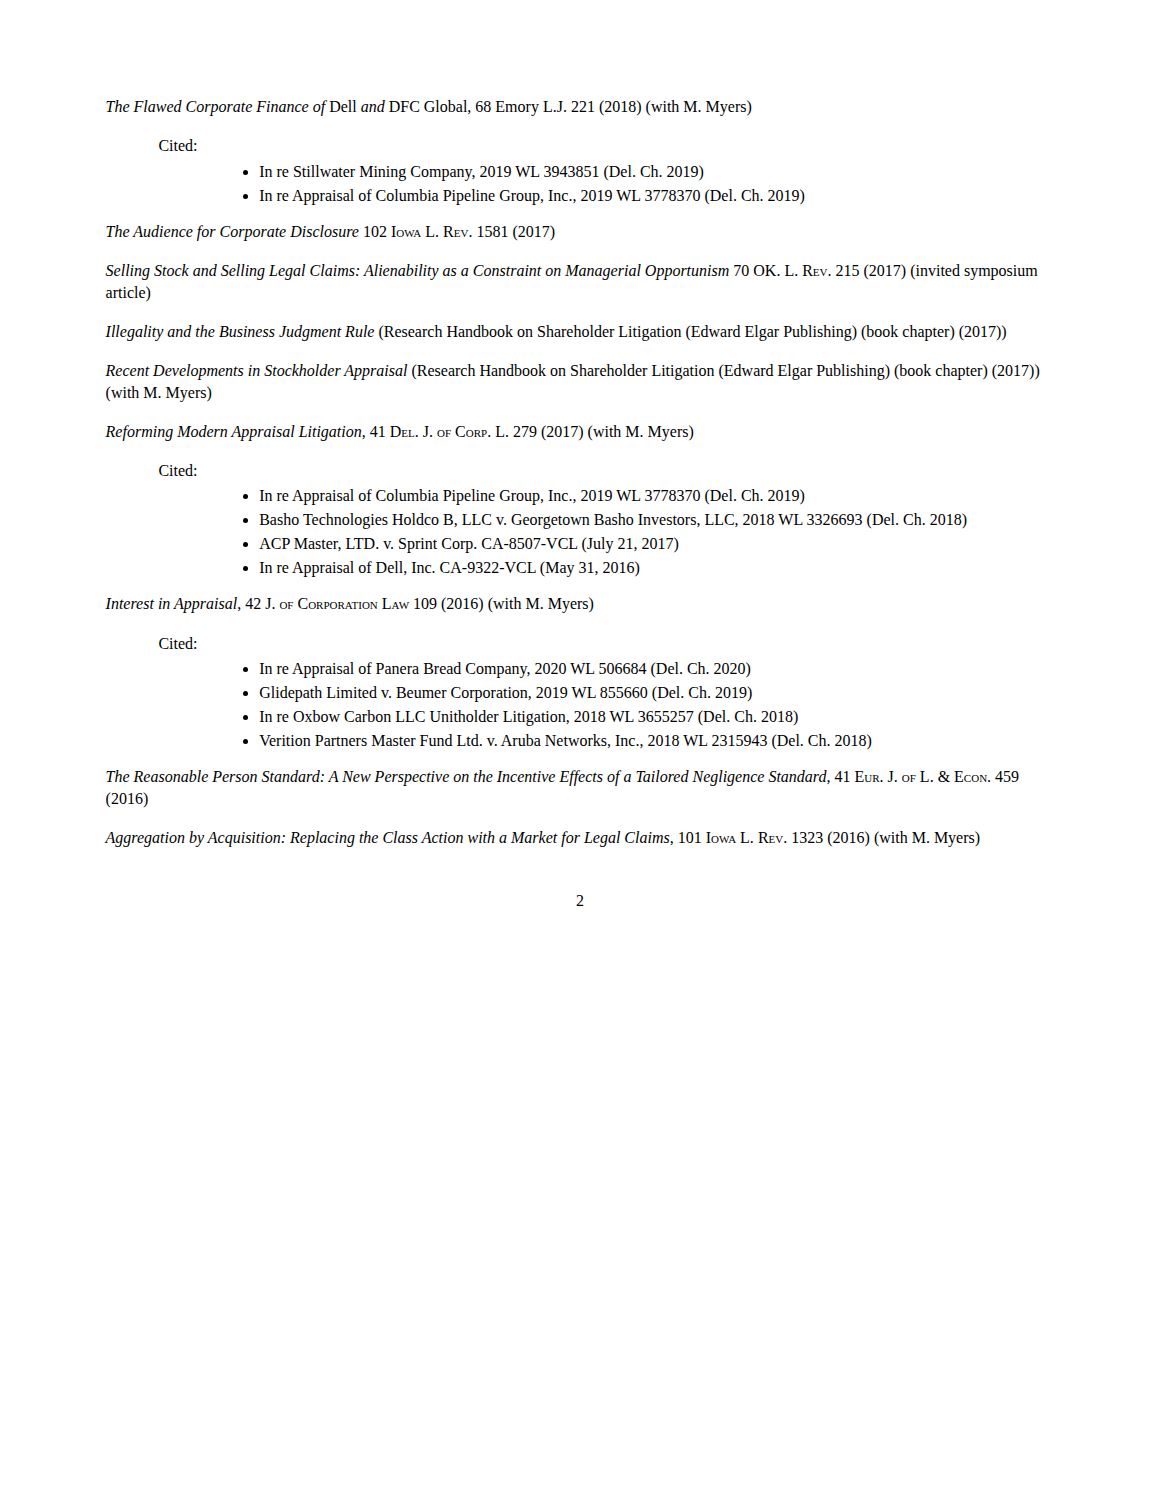The Flawed Corporate Finance of Dell and DFC Global, 68 Emory L.J. 221 (2018) (with M. Myers)
Cited:
In re Stillwater Mining Company, 2019 WL 3943851 (Del. Ch. 2019)
In re Appraisal of Columbia Pipeline Group, Inc., 2019 WL 3778370 (Del. Ch. 2019)
The Audience for Corporate Disclosure 102 Iowa L. Rev. 1581 (2017)
Selling Stock and Selling Legal Claims: Alienability as a Constraint on Managerial Opportunism 70 OK. L. Rev. 215 (2017) (invited symposium article)
Illegality and the Business Judgment Rule (Research Handbook on Shareholder Litigation (Edward Elgar Publishing) (book chapter) (2017))
Recent Developments in Stockholder Appraisal (Research Handbook on Shareholder Litigation (Edward Elgar Publishing) (book chapter) (2017)) (with M. Myers)
Reforming Modern Appraisal Litigation, 41 Del. J. of Corp. L. 279 (2017) (with M. Myers)
Cited:
In re Appraisal of Columbia Pipeline Group, Inc., 2019 WL 3778370 (Del. Ch. 2019)
Basho Technologies Holdco B, LLC v. Georgetown Basho Investors, LLC, 2018 WL 3326693 (Del. Ch. 2018)
ACP Master, LTD. v. Sprint Corp. CA-8507-VCL (July 21, 2017)
In re Appraisal of Dell, Inc. CA-9322-VCL (May 31, 2016)
Interest in Appraisal, 42 J. of Corporation Law 109 (2016) (with M. Myers)
Cited:
In re Appraisal of Panera Bread Company, 2020 WL 506684 (Del. Ch. 2020)
Glidepath Limited v. Beumer Corporation, 2019 WL 855660 (Del. Ch. 2019)
In re Oxbow Carbon LLC Unitholder Litigation, 2018 WL 3655257 (Del. Ch. 2018)
Verition Partners Master Fund Ltd. v. Aruba Networks, Inc., 2018 WL 2315943 (Del. Ch. 2018)
The Reasonable Person Standard: A New Perspective on the Incentive Effects of a Tailored Negligence Standard, 41 Eur. J. of L. & Econ. 459 (2016)
Aggregation by Acquisition: Replacing the Class Action with a Market for Legal Claims, 101 Iowa L. Rev. 1323 (2016) (with M. Myers)
2